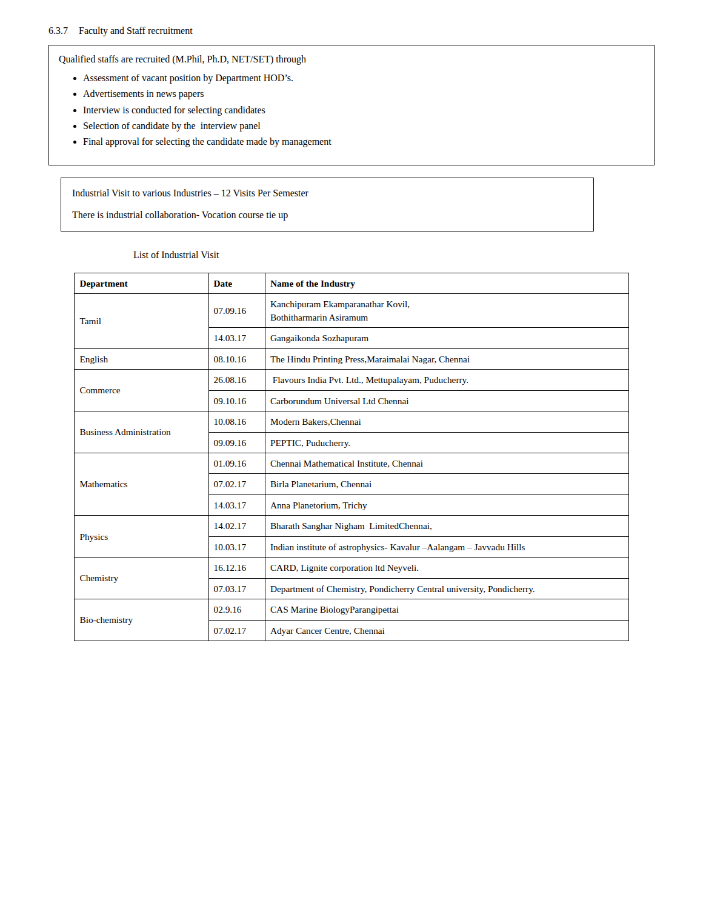6.3.7 Faculty and Staff recruitment
Qualified staffs are recruited (M.Phil, Ph.D, NET/SET) through
Assessment of vacant position by Department HOD’s.
Advertisements in news papers
Interview is conducted for selecting candidates
Selection of candidate by the interview panel
Final approval for selecting the candidate made by management
Industrial Visit to various Industries – 12 Visits Per Semester
There is industrial collaboration- Vocation course tie up
List of Industrial Visit
| Department | Date | Name of the Industry |
| --- | --- | --- |
| Tamil | 07.09.16 | Kanchipuram Ekamparanathar Kovil, Bothitharmarin Asiramum |
| 14.03.17 | Gangaikonda Sozhapuram |
| English | 08.10.16 | The Hindu Printing Press,Maraimalai Nagar, Chennai |
| Commerce | 26.08.16 | Flavours India Pvt. Ltd., Mettupalayam, Puducherry. |
| 09.10.16 | Carborundum Universal Ltd Chennai |
| Business Administration | 10.08.16 | Modern Bakers,Chennai |
| 09.09.16 | PEPTIC, Puducherry. |
| Mathematics | 01.09.16 | Chennai Mathematical Institute, Chennai |
| 07.02.17 | Birla Planetarium, Chennai |
| 14.03.17 | Anna Planetorium, Trichy |
| Physics | 14.02.17 | Bharath Sanghar Nigham LimitedChennai, |
| 10.03.17 | Indian institute of astrophysics- Kavalur –Aalangam – Javvadu Hills |
| Chemistry | 16.12.16 | CARD, Lignite corporation ltd Neyveli. |
| 07.03.17 | Department of Chemistry, Pondicherry Central university, Pondicherry. |
| Bio-chemistry | 02.9.16 | CAS Marine BiologyParangipettai |
| 07.02.17 | Adyar Cancer Centre, Chennai |